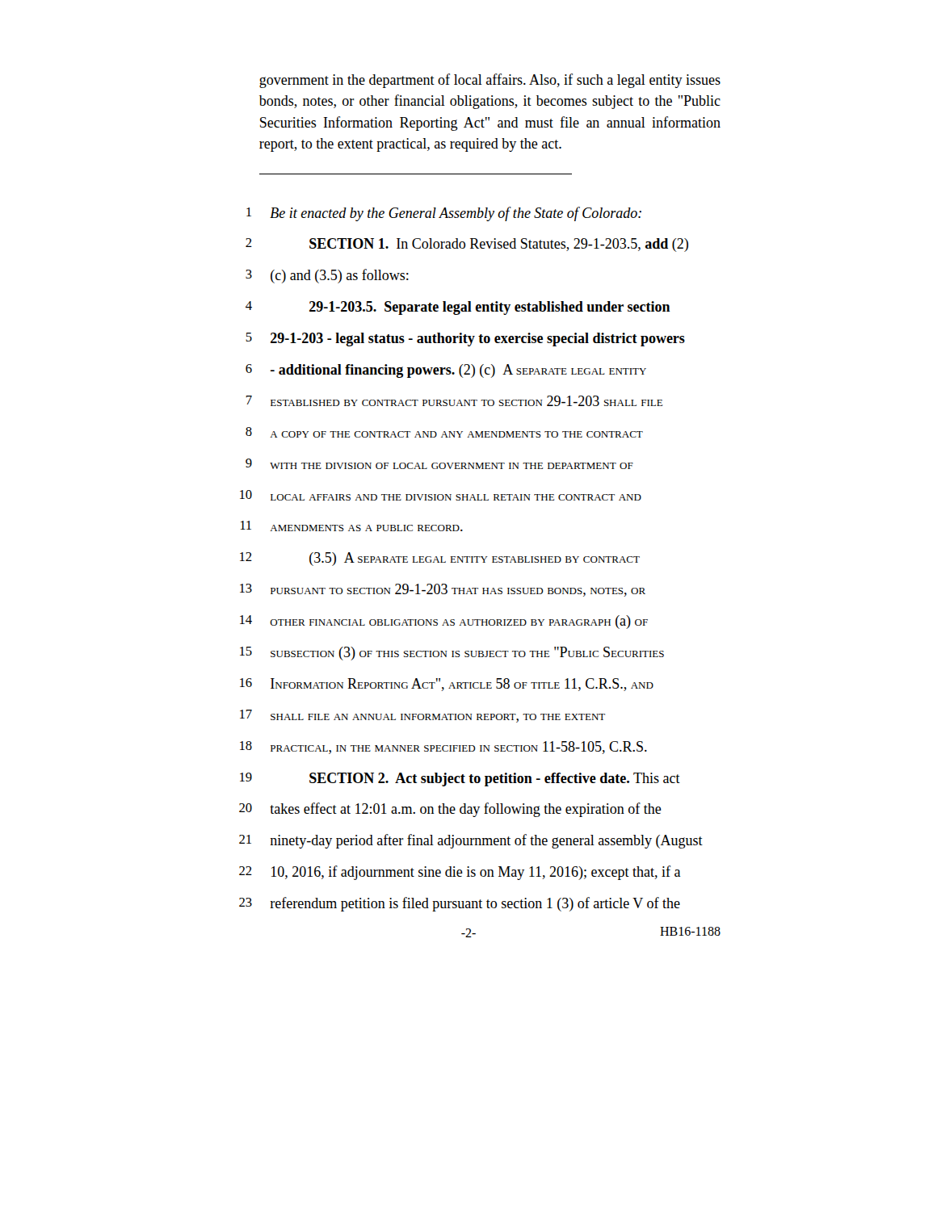government in the department of local affairs. Also, if such a legal entity issues bonds, notes, or other financial obligations, it becomes subject to the "Public Securities Information Reporting Act" and must file an annual information report, to the extent practical, as required by the act.
| 1 | Be it enacted by the General Assembly of the State of Colorado: |
| 2 | SECTION 1. In Colorado Revised Statutes, 29-1-203.5, add (2) |
| 3 | (c) and (3.5) as follows: |
| 4 | 29-1-203.5. Separate legal entity established under section |
| 5 | 29-1-203 - legal status - authority to exercise special district powers |
| 6 | - additional financing powers. (2) (c) A separate legal entity |
| 7 | established by contract pursuant to section 29-1-203 shall file |
| 8 | a copy of the contract and any amendments to the contract |
| 9 | with the division of local government in the department of |
| 10 | local affairs and the division shall retain the contract and |
| 11 | amendments as a public record. |
| 12 | (3.5) A separate legal entity established by contract |
| 13 | pursuant to section 29-1-203 that has issued bonds, notes, or |
| 14 | other financial obligations as authorized by paragraph (a) of |
| 15 | subsection (3) of this section is subject to the "Public Securities |
| 16 | Information Reporting Act", article 58 of title 11, C.R.S., and |
| 17 | shall file an annual information report, to the extent |
| 18 | practical, in the manner specified in section 11-58-105, C.R.S. |
| 19 | SECTION 2. Act subject to petition - effective date. This act |
| 20 | takes effect at 12:01 a.m. on the day following the expiration of the |
| 21 | ninety-day period after final adjournment of the general assembly (August |
| 22 | 10, 2016, if adjournment sine die is on May 11, 2016); except that, if a |
| 23 | referendum petition is filed pursuant to section 1 (3) of article V of the |
-2-
HB16-1188